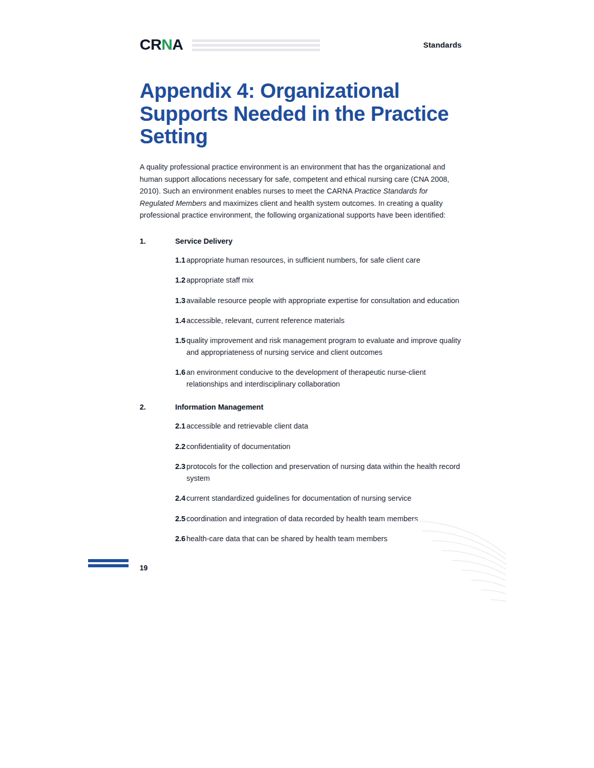CRNA
Standards
Appendix 4: Organizational Supports Needed in the Practice Setting
A quality professional practice environment is an environment that has the organizational and human support allocations necessary for safe, competent and ethical nursing care (CNA 2008, 2010). Such an environment enables nurses to meet the CARNA Practice Standards for Regulated Members and maximizes client and health system outcomes. In creating a quality professional practice environment, the following organizational supports have been identified:
1.
Service Delivery
1.1
appropriate human resources, in sufficient numbers, for safe client care
1.2
appropriate staff mix
1.3
available resource people with appropriate expertise for consultation and education
1.4
accessible, relevant, current reference materials
1.5
quality improvement and risk management program to evaluate and improve quality and appropriateness of nursing service and client outcomes
1.6
an environment conducive to the development of therapeutic nurse-client relationships and interdisciplinary collaboration
2.
Information Management
2.1
accessible and retrievable client data
2.2
confidentiality of documentation
2.3
protocols for the collection and preservation of nursing data within the health record system
2.4
current standardized guidelines for documentation of nursing service
2.5
coordination and integration of data recorded by health team members
2.6
health-care data that can be shared by health team members
19